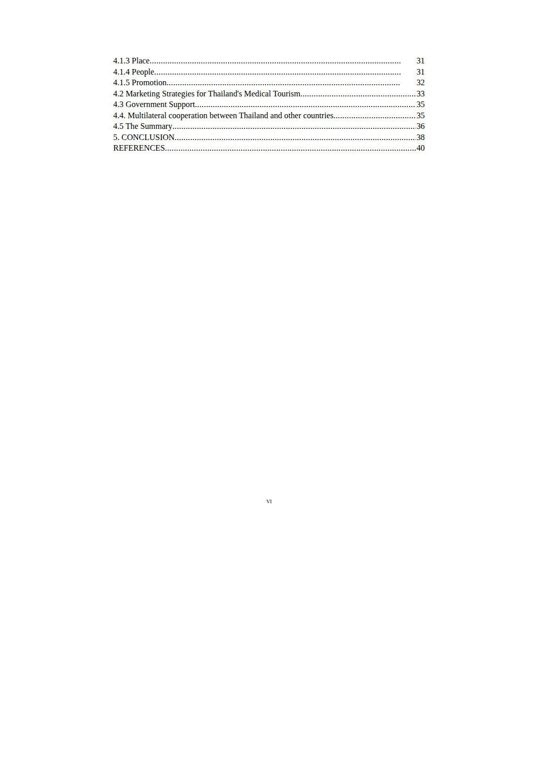4.1.3 Place ................................................................................................................. 31
4.1.4 People ............................................................................................................... 31
4.1.5 Promotion ......................................................................................................... 32
4.2 Marketing Strategies for Thailand's Medical Tourism ....................................................... 33
4.3 Government Support ....................................................................................................... 35
4.4. Multilateral cooperation between Thailand and other countries ....................................... 35
4.5 The Summary ................................................................................................................. 36
5. CONCLUSION ................................................................................................................. 38
REFERENCES ....................................................................................................................... 40
vi